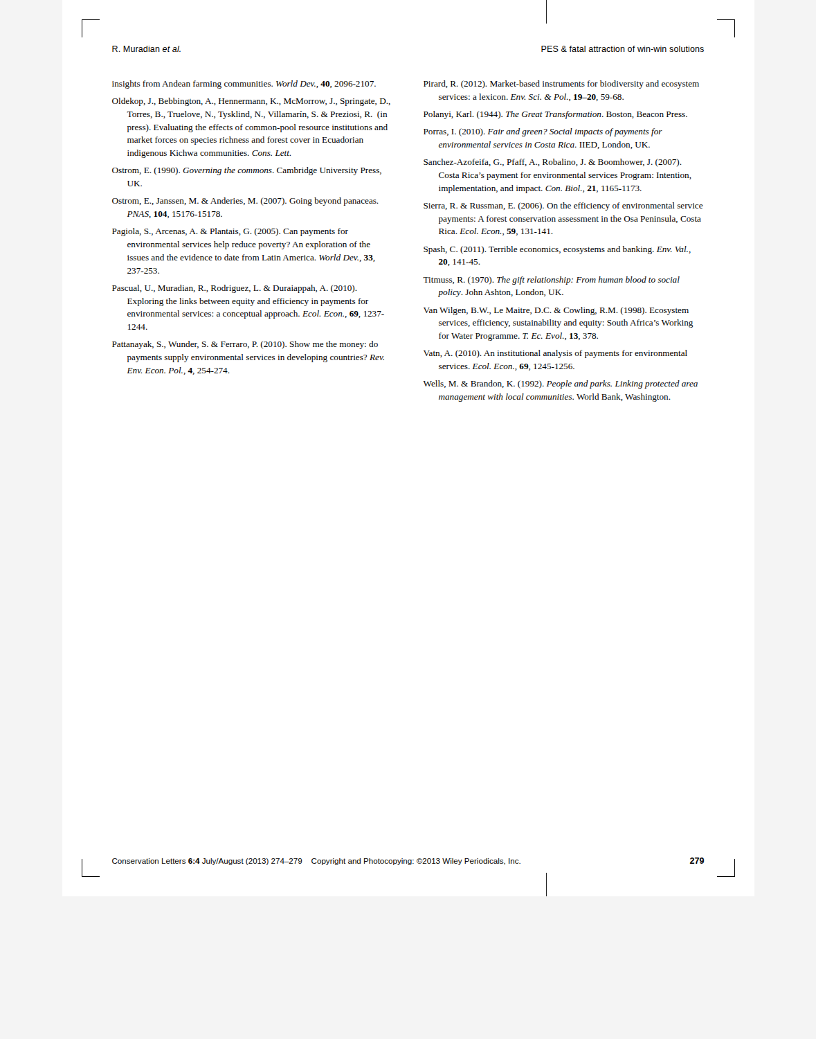R. Muradian et al.
PES & fatal attraction of win-win solutions
insights from Andean farming communities. World Dev., 40, 2096-2107.
Oldekop, J., Bebbington, A., Hennermann, K., McMorrow, J., Springate, D., Torres, B., Truelove, N., Tysklind, N., Villamarín, S. & Preziosi, R. (in press). Evaluating the effects of common-pool resource institutions and market forces on species richness and forest cover in Ecuadorian indigenous Kichwa communities. Cons. Lett.
Ostrom, E. (1990). Governing the commons. Cambridge University Press, UK.
Ostrom, E., Janssen, M. & Anderies, M. (2007). Going beyond panaceas. PNAS, 104, 15176-15178.
Pagiola, S., Arcenas, A. & Plantais, G. (2005). Can payments for environmental services help reduce poverty? An exploration of the issues and the evidence to date from Latin America. World Dev., 33, 237-253.
Pascual, U., Muradian, R., Rodriguez, L. & Duraiappah, A. (2010). Exploring the links between equity and efficiency in payments for environmental services: a conceptual approach. Ecol. Econ., 69, 1237-1244.
Pattanayak, S., Wunder, S. & Ferraro, P. (2010). Show me the money: do payments supply environmental services in developing countries? Rev. Env. Econ. Pol., 4, 254-274.
Pirard, R. (2012). Market-based instruments for biodiversity and ecosystem services: a lexicon. Env. Sci. & Pol., 19–20, 59-68.
Polanyi, Karl. (1944). The Great Transformation. Boston, Beacon Press.
Porras, I. (2010). Fair and green? Social impacts of payments for environmental services in Costa Rica. IIED, London, UK.
Sanchez-Azofeifa, G., Pfaff, A., Robalino, J. & Boomhower, J. (2007). Costa Rica’s payment for environmental services Program: Intention, implementation, and impact. Con. Biol., 21, 1165-1173.
Sierra, R. & Russman, E. (2006). On the efficiency of environmental service payments: A forest conservation assessment in the Osa Peninsula, Costa Rica. Ecol. Econ., 59, 131-141.
Spash, C. (2011). Terrible economics, ecosystems and banking. Env. Val., 20, 141-45.
Titmuss, R. (1970). The gift relationship: From human blood to social policy. John Ashton, London, UK.
Van Wilgen, B.W., Le Maitre, D.C. & Cowling, R.M. (1998). Ecosystem services, efficiency, sustainability and equity: South Africa’s Working for Water Programme. T. Ec. Evol., 13, 378.
Vatn, A. (2010). An institutional analysis of payments for environmental services. Ecol. Econ., 69, 1245-1256.
Wells, M. & Brandon, K. (1992). People and parks. Linking protected area management with local communities. World Bank, Washington.
Conservation Letters 6:4 July/August (2013) 274–279 Copyright and Photocopying: ©2013 Wiley Periodicals, Inc.
279